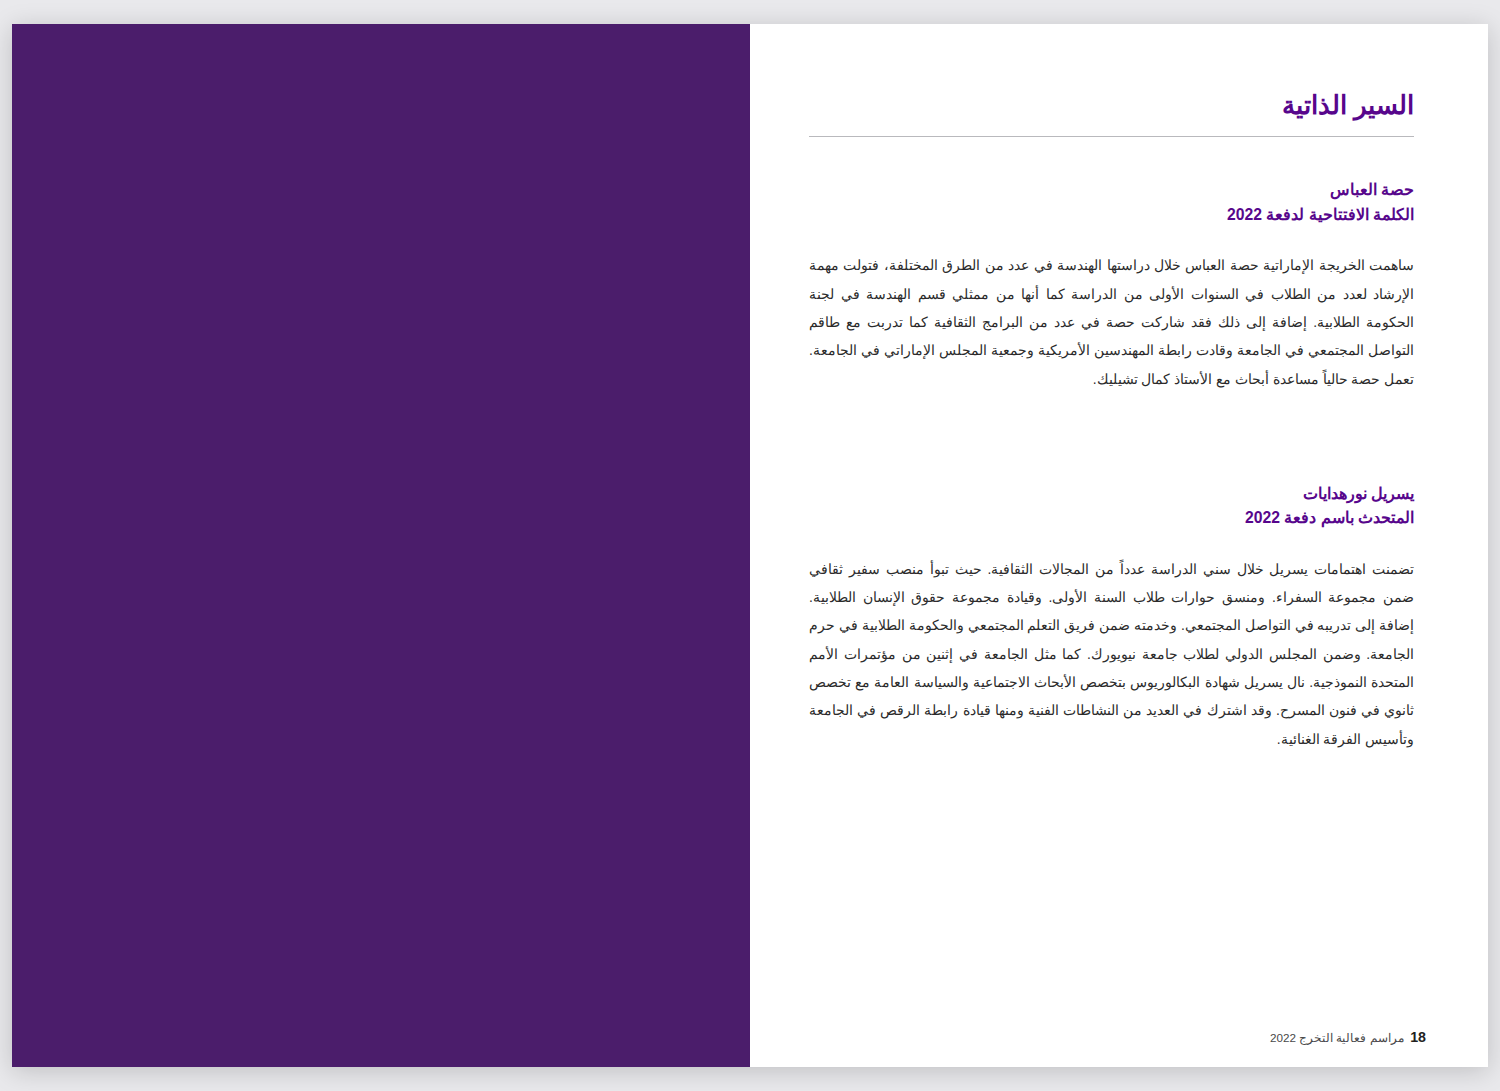السير الذاتية
حصة العباس الكلمة الافتتاحية لدفعة 2022
ساهمت الخريجة الإماراتية حصة العباس خلال دراستها الهندسة في عدد من الطرق المختلفة، فتولت مهمة الإرشاد لعدد من الطلاب في السنوات الأولى من الدراسة كما أنها من ممثلي قسم الهندسة في لجنة الحكومة الطلابية. إضافة إلى ذلك فقد شاركت حصة في عدد من البرامج الثقافية كما تدربت مع طاقم التواصل المجتمعي في الجامعة وقادت رابطة المهندسين الأمريكية وجمعية المجلس الإماراتي في الجامعة. تعمل حصة حالياً مساعدة أبحاث مع الأستاذ كمال تشيليك.
يسريل نورهدايات المتحدث باسم دفعة 2022
تضمنت اهتمامات يسريل خلال سني الدراسة عدداً من المجالات الثقافية. حيث تبوأ منصب سفير ثقافي ضمن مجموعة السفراء. ومنسق حوارات طلاب السنة الأولى. وقيادة مجموعة حقوق الإنسان الطلابية. إضافة إلى تدريبه في التواصل المجتمعي. وخدمته ضمن فريق التعلم المجتمعي والحكومة الطلابية في حرم الجامعة. وضمن المجلس الدولي لطلاب جامعة نيويورك. كما مثل الجامعة في إثنين من مؤتمرات الأمم المتحدة النموذجية. نال يسريل شهادة البكالوريوس بتخصص الأبحاث الاجتماعية والسياسة العامة مع تخصص ثانوي في فنون المسرح. وقد اشترك في العديد من النشاطات الفنية ومنها قيادة رابطة الرقص في الجامعة وتأسيس الفرقة الغنائية.
18 مراسم فعالية التخرج 2022